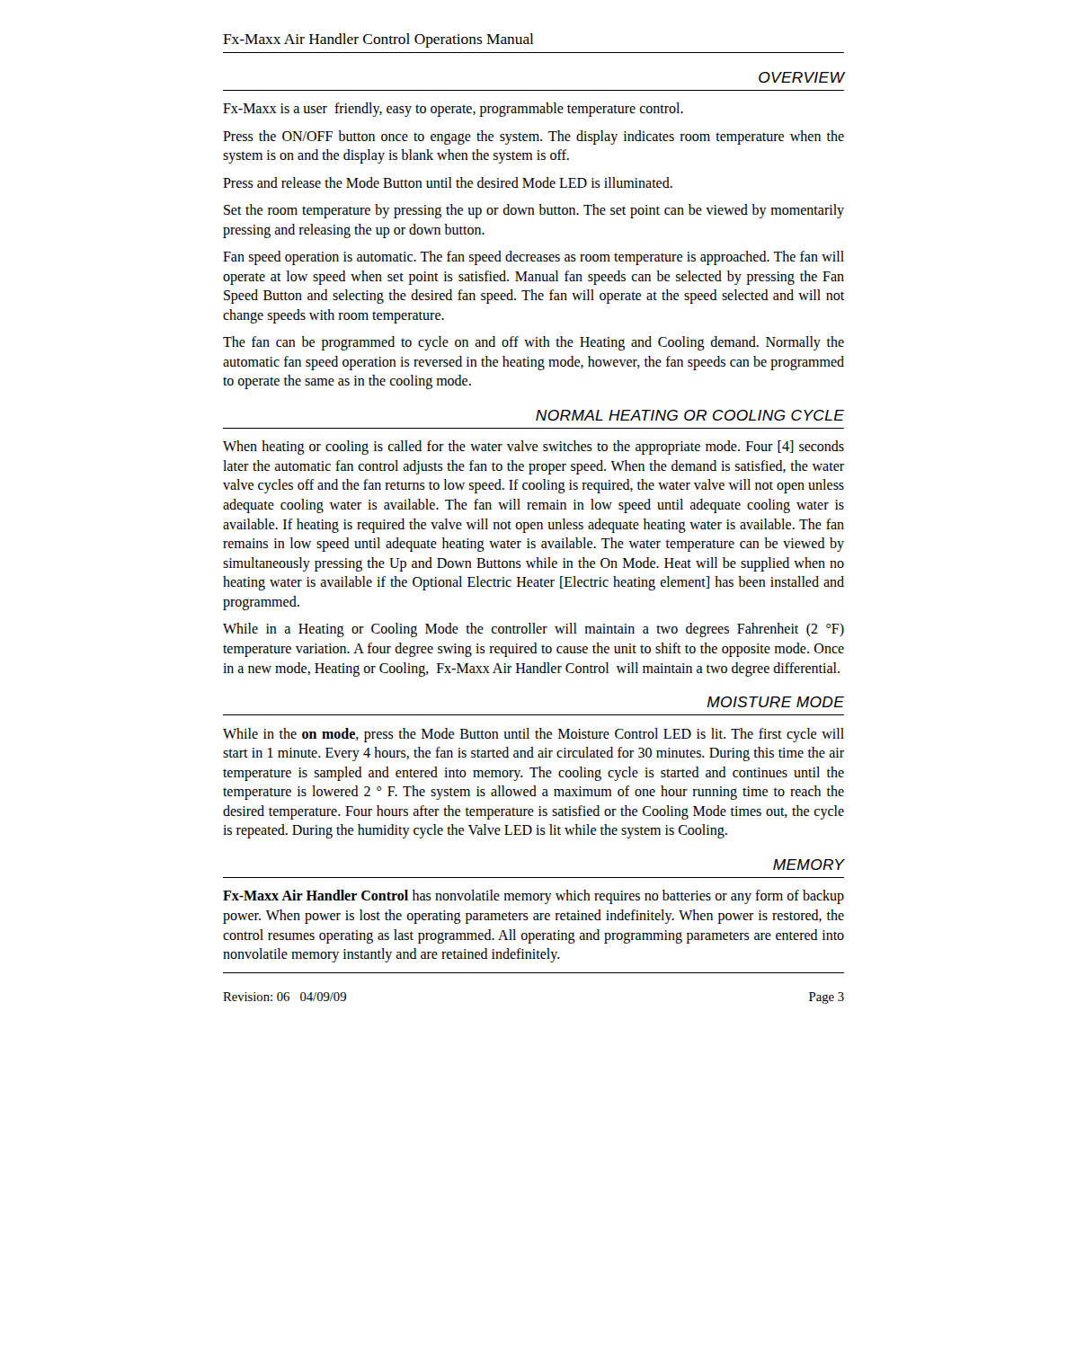Fx-Maxx Air Handler Control Operations Manual
OVERVIEW
Fx-Maxx is a user friendly, easy to operate, programmable temperature control.
Press the ON/OFF button once to engage the system. The display indicates room temperature when the system is on and the display is blank when the system is off.
Press and release the Mode Button until the desired Mode LED is illuminated.
Set the room temperature by pressing the up or down button. The set point can be viewed by momentarily pressing and releasing the up or down button.
Fan speed operation is automatic. The fan speed decreases as room temperature is approached. The fan will operate at low speed when set point is satisfied. Manual fan speeds can be selected by pressing the Fan Speed Button and selecting the desired fan speed. The fan will operate at the speed selected and will not change speeds with room temperature.
The fan can be programmed to cycle on and off with the Heating and Cooling demand. Normally the automatic fan speed operation is reversed in the heating mode, however, the fan speeds can be programmed to operate the same as in the cooling mode.
NORMAL HEATING OR COOLING CYCLE
When heating or cooling is called for the water valve switches to the appropriate mode. Four [4] seconds later the automatic fan control adjusts the fan to the proper speed. When the demand is satisfied, the water valve cycles off and the fan returns to low speed. If cooling is required, the water valve will not open unless adequate cooling water is available. The fan will remain in low speed until adequate cooling water is available. If heating is required the valve will not open unless adequate heating water is available. The fan remains in low speed until adequate heating water is available. The water temperature can be viewed by simultaneously pressing the Up and Down Buttons while in the On Mode. Heat will be supplied when no heating water is available if the Optional Electric Heater [Electric heating element] has been installed and programmed.
While in a Heating or Cooling Mode the controller will maintain a two degrees Fahrenheit (2 °F) temperature variation. A four degree swing is required to cause the unit to shift to the opposite mode. Once in a new mode, Heating or Cooling, Fx-Maxx Air Handler Control will maintain a two degree differential.
MOISTURE MODE
While in the on mode, press the Mode Button until the Moisture Control LED is lit. The first cycle will start in 1 minute. Every 4 hours, the fan is started and air circulated for 30 minutes. During this time the air temperature is sampled and entered into memory. The cooling cycle is started and continues until the temperature is lowered 2 ° F. The system is allowed a maximum of one hour running time to reach the desired temperature. Four hours after the temperature is satisfied or the Cooling Mode times out, the cycle is repeated. During the humidity cycle the Valve LED is lit while the system is Cooling.
MEMORY
Fx-Maxx Air Handler Control has nonvolatile memory which requires no batteries or any form of backup power. When power is lost the operating parameters are retained indefinitely. When power is restored, the control resumes operating as last programmed. All operating and programming parameters are entered into nonvolatile memory instantly and are retained indefinitely.
Revision: 06 04/09/09
Page 3